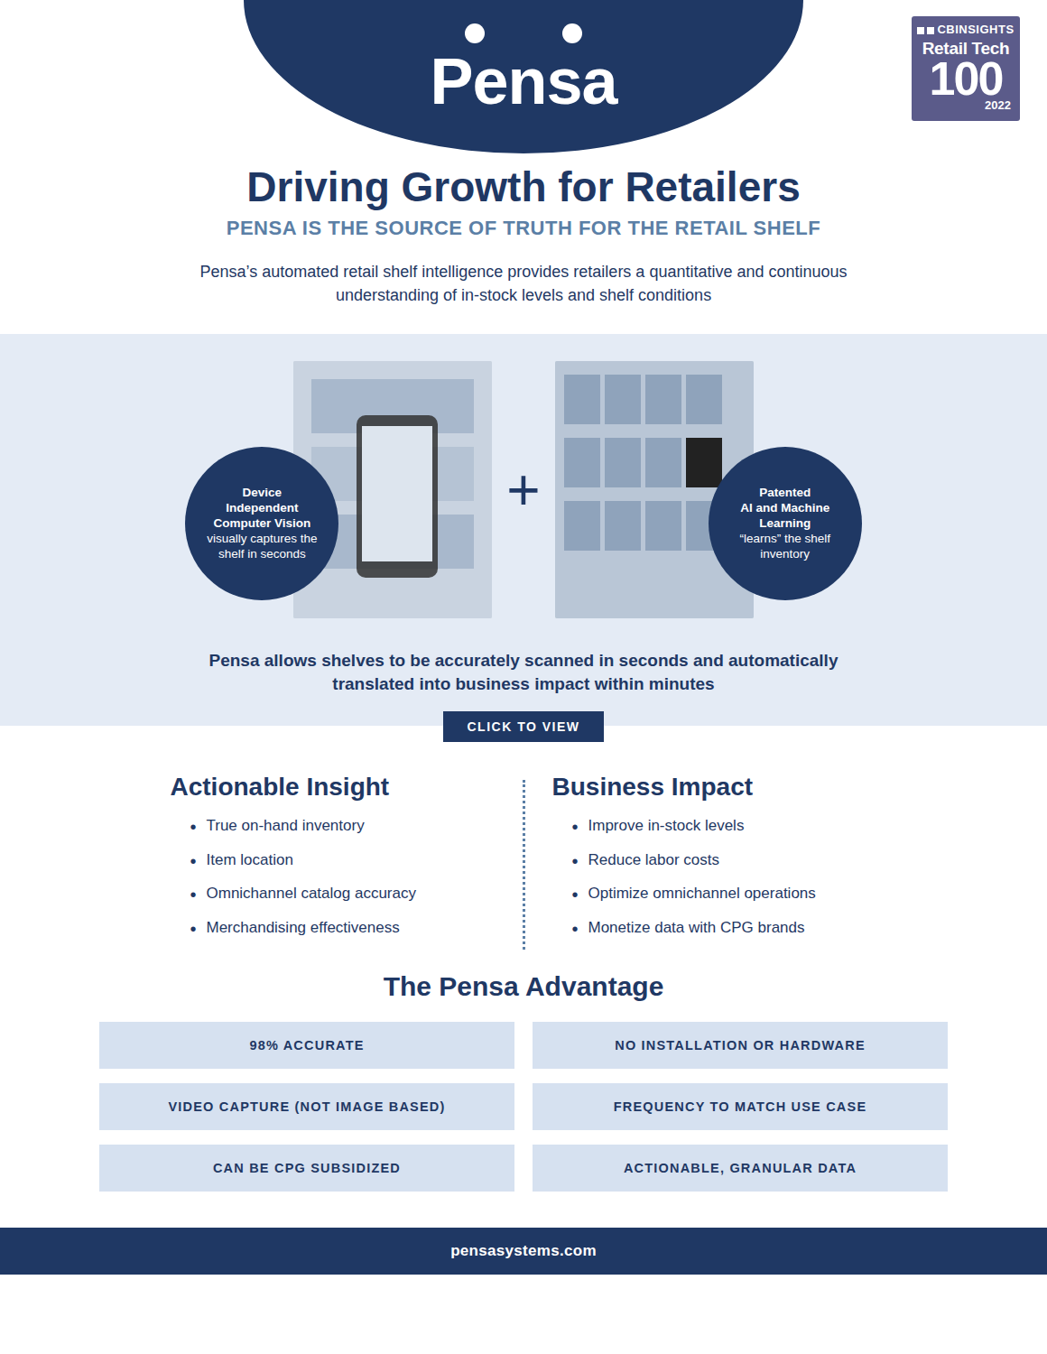Pensa
CBINSIGHTS
Retail Tech
100
2022
Driving Growth for Retailers
Pensa is the source of truth for the retail shelf
Pensa’s automated retail shelf intelligence provides retailers a quantitative and continuous understanding of in-stock levels and shelf conditions
Device Independent Computer Vision visually captures the shelf in seconds
+
Patented AI and Machine Learning “learns” the shelf inventory
Pensa allows shelves to be accurately scanned in seconds and automatically translated into business impact within minutes
Click to view
Actionable Insight
True on-hand inventory
Item location
Omnichannel catalog accuracy
Merchandising effectiveness
Business Impact
Improve in-stock levels
Reduce labor costs
Optimize omnichannel operations
Monetize data with CPG brands
The Pensa Advantage
98% Accurate
No Installation or Hardware
Video Capture (Not Image Based)
Frequency to Match Use Case
Can be CPG Subsidized
Actionable, Granular Data
pensasystems.com